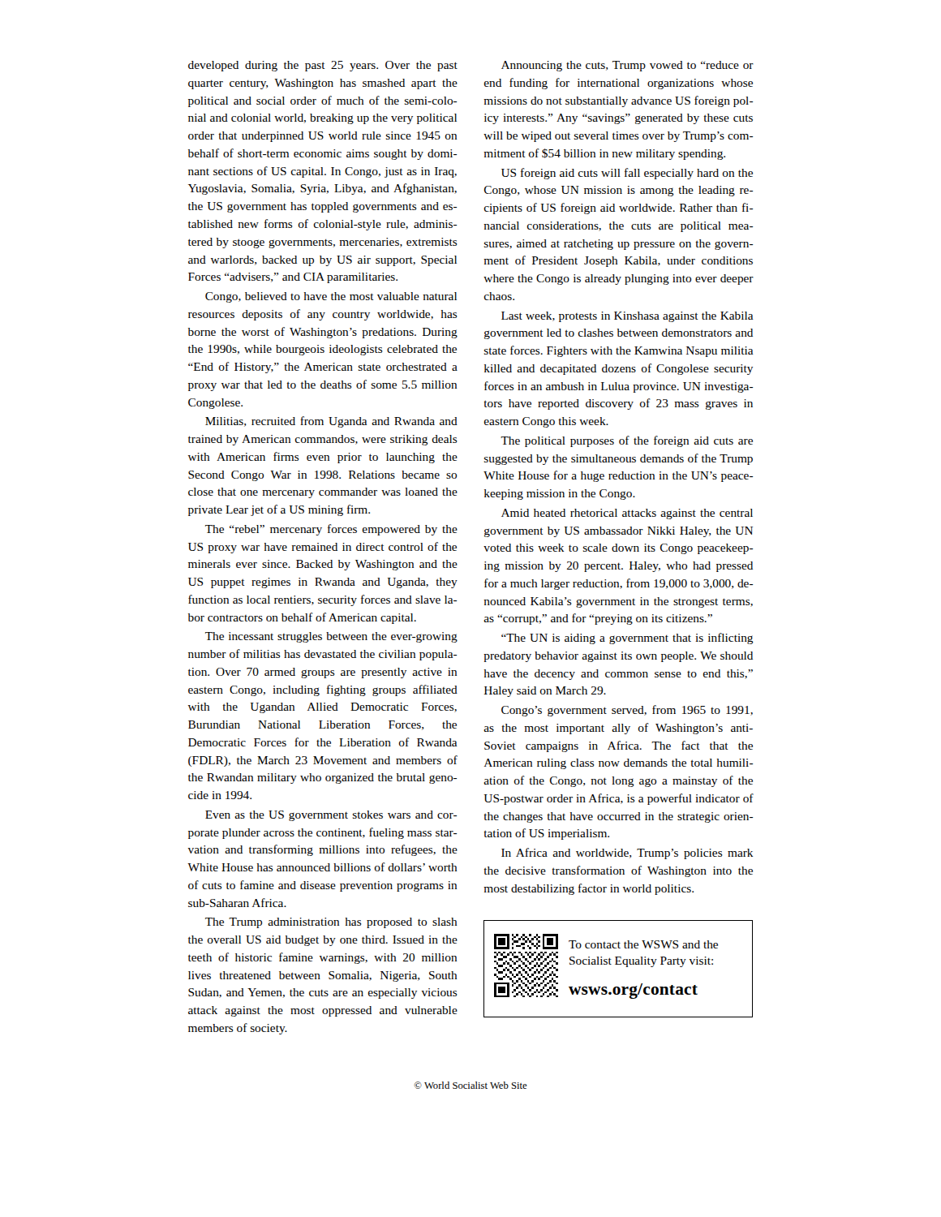developed during the past 25 years. Over the past quarter century, Washington has smashed apart the political and social order of much of the semi-colonial and colonial world, breaking up the very political order that underpinned US world rule since 1945 on behalf of short-term economic aims sought by dominant sections of US capital. In Congo, just as in Iraq, Yugoslavia, Somalia, Syria, Libya, and Afghanistan, the US government has toppled governments and established new forms of colonial-style rule, administered by stooge governments, mercenaries, extremists and warlords, backed up by US air support, Special Forces “advisers,” and CIA paramilitaries.
Congo, believed to have the most valuable natural resources deposits of any country worldwide, has borne the worst of Washington’s predations. During the 1990s, while bourgeois ideologists celebrated the “End of History,” the American state orchestrated a proxy war that led to the deaths of some 5.5 million Congolese.
Militias, recruited from Uganda and Rwanda and trained by American commandos, were striking deals with American firms even prior to launching the Second Congo War in 1998. Relations became so close that one mercenary commander was loaned the private Lear jet of a US mining firm.
The “rebel” mercenary forces empowered by the US proxy war have remained in direct control of the minerals ever since. Backed by Washington and the US puppet regimes in Rwanda and Uganda, they function as local rentiers, security forces and slave labor contractors on behalf of American capital.
The incessant struggles between the ever-growing number of militias has devastated the civilian population. Over 70 armed groups are presently active in eastern Congo, including fighting groups affiliated with the Ugandan Allied Democratic Forces, Burundian National Liberation Forces, the Democratic Forces for the Liberation of Rwanda (FDLR), the March 23 Movement and members of the Rwandan military who organized the brutal genocide in 1994.
Even as the US government stokes wars and corporate plunder across the continent, fueling mass starvation and transforming millions into refugees, the White House has announced billions of dollars’ worth of cuts to famine and disease prevention programs in sub-Saharan Africa.
The Trump administration has proposed to slash the overall US aid budget by one third. Issued in the teeth of historic famine warnings, with 20 million lives threatened between Somalia, Nigeria, South Sudan, and Yemen, the cuts are an especially vicious attack against the most oppressed and vulnerable members of society.
Announcing the cuts, Trump vowed to “reduce or end funding for international organizations whose missions do not substantially advance US foreign policy interests.” Any “savings” generated by these cuts will be wiped out several times over by Trump’s commitment of $54 billion in new military spending.
US foreign aid cuts will fall especially hard on the Congo, whose UN mission is among the leading recipients of US foreign aid worldwide. Rather than financial considerations, the cuts are political measures, aimed at ratcheting up pressure on the government of President Joseph Kabila, under conditions where the Congo is already plunging into ever deeper chaos.
Last week, protests in Kinshasa against the Kabila government led to clashes between demonstrators and state forces. Fighters with the Kamwina Nsapu militia killed and decapitated dozens of Congolese security forces in an ambush in Lulua province. UN investigators have reported discovery of 23 mass graves in eastern Congo this week.
The political purposes of the foreign aid cuts are suggested by the simultaneous demands of the Trump White House for a huge reduction in the UN’s peacekeeping mission in the Congo.
Amid heated rhetorical attacks against the central government by US ambassador Nikki Haley, the UN voted this week to scale down its Congo peacekeeping mission by 20 percent. Haley, who had pressed for a much larger reduction, from 19,000 to 3,000, denounced Kabila’s government in the strongest terms, as “corrupt,” and for “preying on its citizens.”
“The UN is aiding a government that is inflicting predatory behavior against its own people. We should have the decency and common sense to end this,” Haley said on March 29.
Congo’s government served, from 1965 to 1991, as the most important ally of Washington’s anti-Soviet campaigns in Africa. The fact that the American ruling class now demands the total humiliation of the Congo, not long ago a mainstay of the US-postwar order in Africa, is a powerful indicator of the changes that have occurred in the strategic orientation of US imperialism.
In Africa and worldwide, Trump’s policies mark the decisive transformation of Washington into the most destabilizing factor in world politics.
To contact the WSWS and the
Socialist Equality Party visit: wsws.org/contact
© World Socialist Web Site